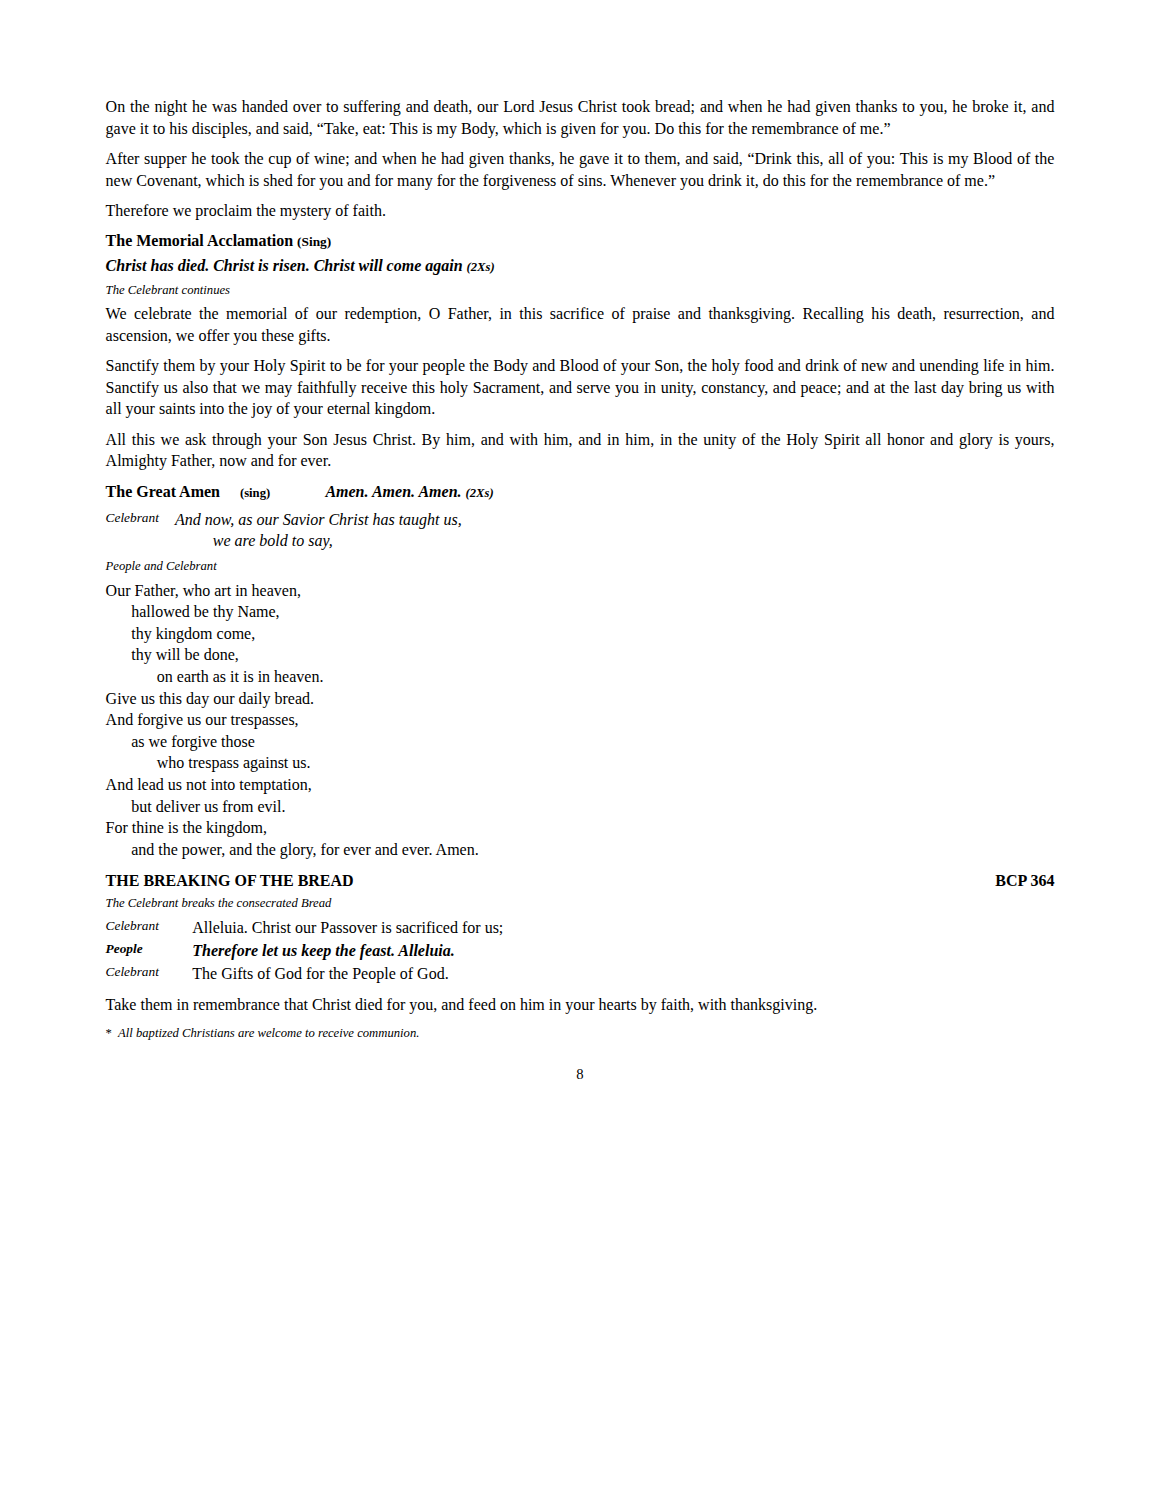On the night he was handed over to suffering and death, our Lord Jesus Christ took bread; and when he had given thanks to you, he broke it, and gave it to his disciples, and said, “Take, eat: This is my Body, which is given for you. Do this for the remembrance of me.”
After supper he took the cup of wine; and when he had given thanks, he gave it to them, and said, “Drink this, all of you: This is my Blood of the new Covenant, which is shed for you and for many for the forgiveness of sins. Whenever you drink it, do this for the remembrance of me.”
Therefore we proclaim the mystery of faith.
The Memorial Acclamation (Sing)
Christ has died. Christ is risen. Christ will come again (2Xs)
The Celebrant continues
We celebrate the memorial of our redemption, O Father, in this sacrifice of praise and thanksgiving. Recalling his death, resurrection, and ascension, we offer you these gifts.
Sanctify them by your Holy Spirit to be for your people the Body and Blood of your Son, the holy food and drink of new and unending life in him. Sanctify us also that we may faithfully receive this holy Sacrament, and serve you in unity, constancy, and peace; and at the last day bring us with all your saints into the joy of your eternal kingdom.
All this we ask through your Son Jesus Christ. By him, and with him, and in him, in the unity of the Holy Spirit all honor and glory is yours, Almighty Father, now and for ever.
The Great Amen (sing) Amen. Amen. Amen. (2Xs)
Celebrant And now, as our Savior Christ has taught us,
we are bold to say,
People and Celebrant
Our Father, who art in heaven,
hallowed be thy Name,
thy kingdom come,
thy will be done,
on earth as it is in heaven.
Give us this day our daily bread.
And forgive us our trespasses,
as we forgive those
who trespass against us.
And lead us not into temptation,
but deliver us from evil.
For thine is the kingdom,
and the power, and the glory, for ever and ever. Amen.
THE BREAKING OF THE BREAD BCP 364
The Celebrant breaks the consecrated Bread
| Celebrant | Alleluia. Christ our Passover is sacrificed for us; |
| People | Therefore let us keep the feast. Alleluia. |
| Celebrant | The Gifts of God for the People of God. |
Take them in remembrance that Christ died for you, and feed on him in your hearts by faith, with thanksgiving.
* All baptized Christians are welcome to receive communion.
8